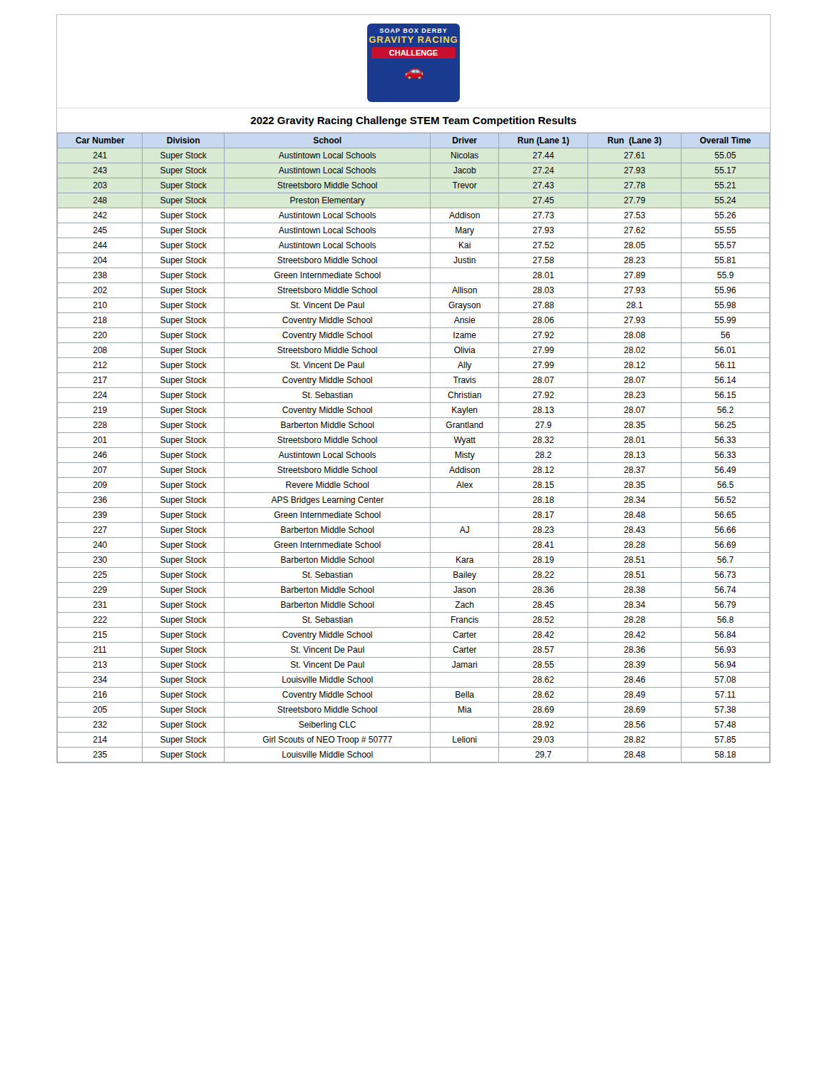SOAP BOX DERBY GRAVITY RACING CHALLENGE 🚗
2022 Gravity Racing Challenge STEM Team Competition Results
| Car Number | Division | School | Driver | Run (Lane 1) | Run (Lane 3) | Overall Time |
| --- | --- | --- | --- | --- | --- | --- |
| 241 | Super Stock | Austintown Local Schools | Nicolas | 27.44 | 27.61 | 55.05 |
| 243 | Super Stock | Austintown Local Schools | Jacob | 27.24 | 27.93 | 55.17 |
| 203 | Super Stock | Streetsboro Middle School | Trevor | 27.43 | 27.78 | 55.21 |
| 248 | Super Stock | Preston Elementary | | 27.45 | 27.79 | 55.24 |
| 242 | Super Stock | Austintown Local Schools | Addison | 27.73 | 27.53 | 55.26 |
| 245 | Super Stock | Austintown Local Schools | Mary | 27.93 | 27.62 | 55.55 |
| 244 | Super Stock | Austintown Local Schools | Kai | 27.52 | 28.05 | 55.57 |
| 204 | Super Stock | Streetsboro Middle School | Justin | 27.58 | 28.23 | 55.81 |
| 238 | Super Stock | Green Internmediate School | | 28.01 | 27.89 | 55.9 |
| 202 | Super Stock | Streetsboro Middle School | Allison | 28.03 | 27.93 | 55.96 |
| 210 | Super Stock | St. Vincent De Paul | Grayson | 27.88 | 28.1 | 55.98 |
| 218 | Super Stock | Coventry Middle School | Ansie | 28.06 | 27.93 | 55.99 |
| 220 | Super Stock | Coventry Middle School | Izame | 27.92 | 28.08 | 56 |
| 208 | Super Stock | Streetsboro Middle School | Olivia | 27.99 | 28.02 | 56.01 |
| 212 | Super Stock | St. Vincent De Paul | Ally | 27.99 | 28.12 | 56.11 |
| 217 | Super Stock | Coventry Middle School | Travis | 28.07 | 28.07 | 56.14 |
| 224 | Super Stock | St. Sebastian | Christian | 27.92 | 28.23 | 56.15 |
| 219 | Super Stock | Coventry Middle School | Kaylen | 28.13 | 28.07 | 56.2 |
| 228 | Super Stock | Barberton Middle School | Grantland | 27.9 | 28.35 | 56.25 |
| 201 | Super Stock | Streetsboro Middle School | Wyatt | 28.32 | 28.01 | 56.33 |
| 246 | Super Stock | Austintown Local Schools | Misty | 28.2 | 28.13 | 56.33 |
| 207 | Super Stock | Streetsboro Middle School | Addison | 28.12 | 28.37 | 56.49 |
| 209 | Super Stock | Revere Middle School | Alex | 28.15 | 28.35 | 56.5 |
| 236 | Super Stock | APS Bridges Learning Center | | 28.18 | 28.34 | 56.52 |
| 239 | Super Stock | Green Internmediate School | | 28.17 | 28.48 | 56.65 |
| 227 | Super Stock | Barberton Middle School | AJ | 28.23 | 28.43 | 56.66 |
| 240 | Super Stock | Green Internmediate School | | 28.41 | 28.28 | 56.69 |
| 230 | Super Stock | Barberton Middle School | Kara | 28.19 | 28.51 | 56.7 |
| 225 | Super Stock | St. Sebastian | Bailey | 28.22 | 28.51 | 56.73 |
| 229 | Super Stock | Barberton Middle School | Jason | 28.36 | 28.38 | 56.74 |
| 231 | Super Stock | Barberton Middle School | Zach | 28.45 | 28.34 | 56.79 |
| 222 | Super Stock | St. Sebastian | Francis | 28.52 | 28.28 | 56.8 |
| 215 | Super Stock | Coventry Middle School | Carter | 28.42 | 28.42 | 56.84 |
| 211 | Super Stock | St. Vincent De Paul | Carter | 28.57 | 28.36 | 56.93 |
| 213 | Super Stock | St. Vincent De Paul | Jamari | 28.55 | 28.39 | 56.94 |
| 234 | Super Stock | Louisville Middle School | | 28.62 | 28.46 | 57.08 |
| 216 | Super Stock | Coventry Middle School | Bella | 28.62 | 28.49 | 57.11 |
| 205 | Super Stock | Streetsboro Middle School | Mia | 28.69 | 28.69 | 57.38 |
| 232 | Super Stock | Seiberling CLC | | 28.92 | 28.56 | 57.48 |
| 214 | Super Stock | Girl Scouts of NEO Troop # 50777 | Lelioni | 29.03 | 28.82 | 57.85 |
| 235 | Super Stock | Louisville Middle School | | 29.7 | 28.48 | 58.18 |